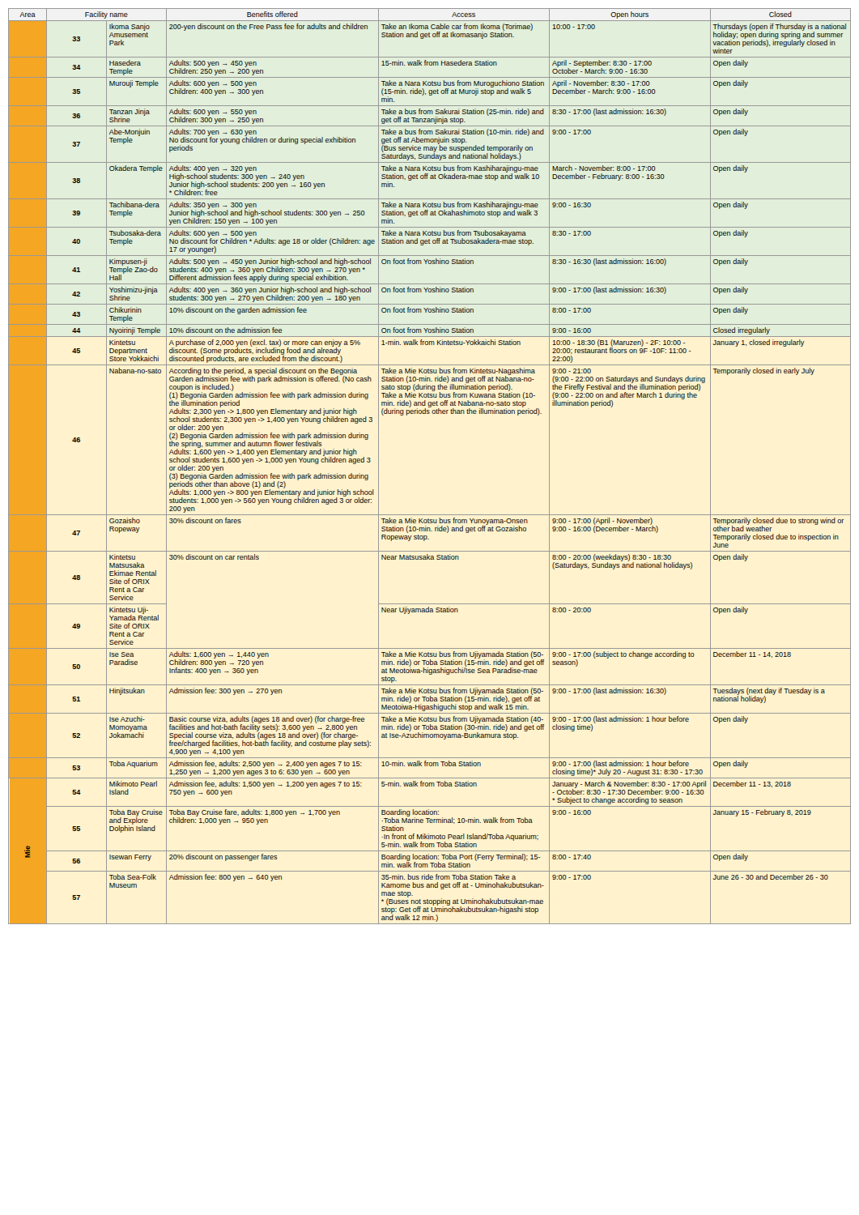| Area | Facility name | Benefits offered | Access | Open hours | Closed |
| --- | --- | --- | --- | --- | --- |
| | 33 | Ikoma Sanjo Amusement Park | 200-yen discount on the Free Pass fee for adults and children | Take an Ikoma Cable car from Ikoma (Torimae) Station and get off at Ikomasanjo Station. | 10:00 - 17:00 | Thursdays (open if Thursday is a national holiday; open during spring and summer vacation periods), irregularly closed in winter |
| | 34 | Hasedera Temple | Adults: 500 yen → 450 yen Children: 250 yen → 200 yen | 15-min. walk from Hasedera Station | April - September: 8:30 - 17:00 October - March: 9:00 - 16:30 | Open daily |
| | 35 | Murouji Temple | Adults: 600 yen → 500 yen Children: 400 yen → 300 yen | Take a Nara Kotsu bus from Muroguchiono Station (15-min. ride), get off at Muroji stop and walk 5 min. | April - November: 8:30 - 17:00 December - March: 9:00 - 16:00 | Open daily |
| | 36 | Tanzan Jinja Shrine | Adults: 600 yen → 550 yen Children: 300 yen → 250 yen | Take a bus from Sakurai Station (25-min. ride) and get off at Tanzanjinja stop. | 8:30 - 17:00 (last admission: 16:30) | Open daily |
| | 37 | Abe-Monjuin Temple | Adults: 700 yen → 630 yen No discount for young children or during special exhibition periods | Take a bus from Sakurai Station (10-min. ride) and get off at Abemonjuin stop. (Bus service may be suspended temporarily on Saturdays, Sundays and national holidays.) | 9:00 - 17:00 | Open daily |
| | 38 | Okadera Temple | Adults: 400 yen → 320 yen High-school students: 300 yen → 240 yen Junior high-school students: 200 yen → 160 yen * Children: free | Take a Nara Kotsu bus from Kashiharajingu-mae Station, get off at Okadera-mae stop and walk 10 min. | March - November: 8:00 - 17:00 December - February: 8:00 - 16:30 | Open daily |
| | 39 | Tachibana-dera Temple | Adults: 350 yen → 300 yen Junior high-school and high-school students: 300 yen → 250 yen Children: 150 yen → 100 yen | Take a Nara Kotsu bus from Kashiharajingu-mae Station, get off at Okahashimoto stop and walk 3 min. | 9:00 - 16:30 | Open daily |
| | 40 | Tsubosaka-dera Temple | Adults: 600 yen → 500 yen No discount for Children * Adults: age 18 or older (Children: age 17 or younger) | Take a Nara Kotsu bus from Tsubosakayama Station and get off at Tsubosakadera-mae stop. | 8:30 - 17:00 | Open daily |
| | 41 | Kimpusen-ji Temple Zao-do Hall | Adults: 500 yen → 450 yen Junior high-school and high-school students: 400 yen → 360 yen Children: 300 yen → 270 yen * Different admission fees apply during special exhibition. | On foot from Yoshino Station | 8:30 - 16:30 (last admission: 16:00) | Open daily |
| | 42 | Yoshimizu-jinja Shrine | Adults: 400 yen → 360 yen Junior high-school and high-school students: 300 yen → 270 yen Children: 200 yen → 180 yen | On foot from Yoshino Station | 9:00 - 17:00 (last admission: 16:30) | Open daily |
| | 43 | Chikurinin Temple | 10% discount on the garden admission fee | On foot from Yoshino Station | 8:00 - 17:00 | Open daily |
| | 44 | Nyoirinji Temple | 10% discount on the admission fee | On foot from Yoshino Station | 9:00 - 16:00 | Closed irregularly |
| | 45 | Kintetsu Department Store Yokkaichi | A purchase of 2,000 yen (excl. tax) or more can enjoy a 5% discount. (Some products, including food and already discounted products, are excluded from the discount.) | 1-min. walk from Kintetsu-Yokkaichi Station | 10:00 - 18:30 (B1 (Maruzen) - 2F: 10:00 - 20:00; restaurant floors on 9F -10F: 11:00 - 22:00) | January 1, closed irregularly |
| | 46 | Nabana-no-sato | According to the period, a special discount on the Begonia Garden admission fee with park admission is offered. (No cash coupon is included.) (1) Begonia Garden admission fee with park admission during the illumination period Adults: 2,300 yen -> 1,800 yen Elementary and junior high school students: 2,300 yen -> 1,400 yen Young children aged 3 or older: 200 yen (2) Begonia Garden admission fee with park admission during the spring, summer and autumn flower festivals Adults: 1,600 yen -> 1,400 yen Elementary and junior high school students 1,600 yen -> 1,000 yen Young children aged 3 or older: 200 yen (3) Begonia Garden admission fee with park admission during periods other than above (1) and (2) Adults: 1,000 yen -> 800 yen Elementary and junior high school students: 1,000 yen -> 560 yen Young children aged 3 or older: 200 yen | Take a Mie Kotsu bus from Kintetsu-Nagashima Station (10-min. ride) and get off at Nabana-no-sato stop (during the illumination period). Take a Mie Kotsu bus from Kuwana Station (10-min. ride) and get off at Nabana-no-sato stop (during periods other than the illumination period). | 9:00 - 21:00 (9:00 - 22:00 on Saturdays and Sundays during the Firefly Festival and the illumination period) (9:00 - 22:00 on and after March 1 during the illumination period) | Temporarily closed in early July |
| | 47 | Gozaisho Ropeway | 30% discount on fares | Take a Mie Kotsu bus from Yunoyama-Onsen Station (10-min. ride) and get off at Gozaisho Ropeway stop. | 9:00 - 17:00 (April - November) 9:00 - 16:00 (December - March) | Temporarily closed due to strong wind or other bad weather Temporarily closed due to inspection in June |
| | 48 | Kintetsu Matsusaka Ekimae Rental Site of ORIX Rent a Car Service | 30% discount on car rentals | Near Matsusaka Station | 8:00 - 20:00 (weekdays) 8:30 - 18:30 (Saturdays, Sundays and national holidays) | Open daily |
| | 49 | Kintetsu Uji-Yamada Rental Site of ORIX Rent a Car Service | Near Ujiyamada Station | 8:00 - 20:00 | Open daily |
| | 50 | Ise Sea Paradise | Adults: 1,600 yen → 1,440 yen Children: 800 yen → 720 yen Infants: 400 yen → 360 yen | Take a Mie Kotsu bus from Ujiyamada Station (50-min. ride) or Toba Station (15-min. ride) and get off at Meotoiwa-higashiguchi/Ise Sea Paradise-mae stop. | 9:00 - 17:00 (subject to change according to season) | December 11 - 14, 2018 |
| | 51 | Hinjitsukan | Admission fee: 300 yen → 270 yen | Take a Mie Kotsu bus from Ujiyamada Station (50-min. ride) or Toba Station (15-min. ride), get off at Meotoiwa-Higashiguchi stop and walk 15 min. | 9:00 - 17:00 (last admission: 16:30) | Tuesdays (next day if Tuesday is a national holiday) |
| | 52 | Ise Azuchi-Momoyama Jokamachi | Basic course viza, adults (ages 18 and over) (for charge-free facilities and hot-bath facility sets): 3,600 yen → 2,800 yen Special course viza, adults (ages 18 and over) (for charge-free/charged facilities, hot-bath facility, and costume play sets): 4,900 yen → 4,100 yen | Take a Mie Kotsu bus from Ujiyamada Station (40-min. ride) or Toba Station (30-min. ride) and get off at Ise-Azuchimomoyama-Bunkamura stop. | 9:00 - 17:00 (last admission: 1 hour before closing time) | Open daily |
| | 53 | Toba Aquarium | Admission fee, adults: 2,500 yen → 2,400 yen ages 7 to 15: 1,250 yen → 1,200 yen ages 3 to 6: 630 yen → 600 yen | 10-min. walk from Toba Station | 9:00 - 17:00 (last admission: 1 hour before closing time)* July 20 - August 31: 8:30 - 17:30 | Open daily |
| Mie | 54 | Mikimoto Pearl Island | Admission fee, adults: 1,500 yen → 1,200 yen ages 7 to 15: 750 yen → 600 yen | 5-min. walk from Toba Station | January - March & November: 8:30 - 17:00 April - October: 8:30 - 17:30 December: 9:00 - 16:30 * Subject to change according to season | December 11 - 13, 2018 |
| 55 | Toba Bay Cruise and Explore Dolphin Island | Toba Bay Cruise fare, adults: 1,800 yen → 1,700 yen children: 1,000 yen → 950 yen | Boarding location: ·Toba Marine Terminal; 10-min. walk from Toba Station ·In front of Mikimoto Pearl Island/Toba Aquarium; 5-min. walk from Toba Station | 9:00 - 16:00 | January 15 - February 8, 2019 |
| 56 | Isewan Ferry | 20% discount on passenger fares | Boarding location: Toba Port (Ferry Terminal); 15-min. walk from Toba Station | 8:00 - 17:40 | Open daily |
| 57 | Toba Sea-Folk Museum | Admission fee: 800 yen → 640 yen | 35-min. bus ride from Toba Station Take a Kamome bus and get off at - Uminohakubutsukan-mae stop. * (Buses not stopping at Uminohakubutsukan-mae stop: Get off at Uminohakubutsukan-higashi stop and walk 12 min.) | 9:00 - 17:00 | June 26 - 30 and December 26 - 30 |